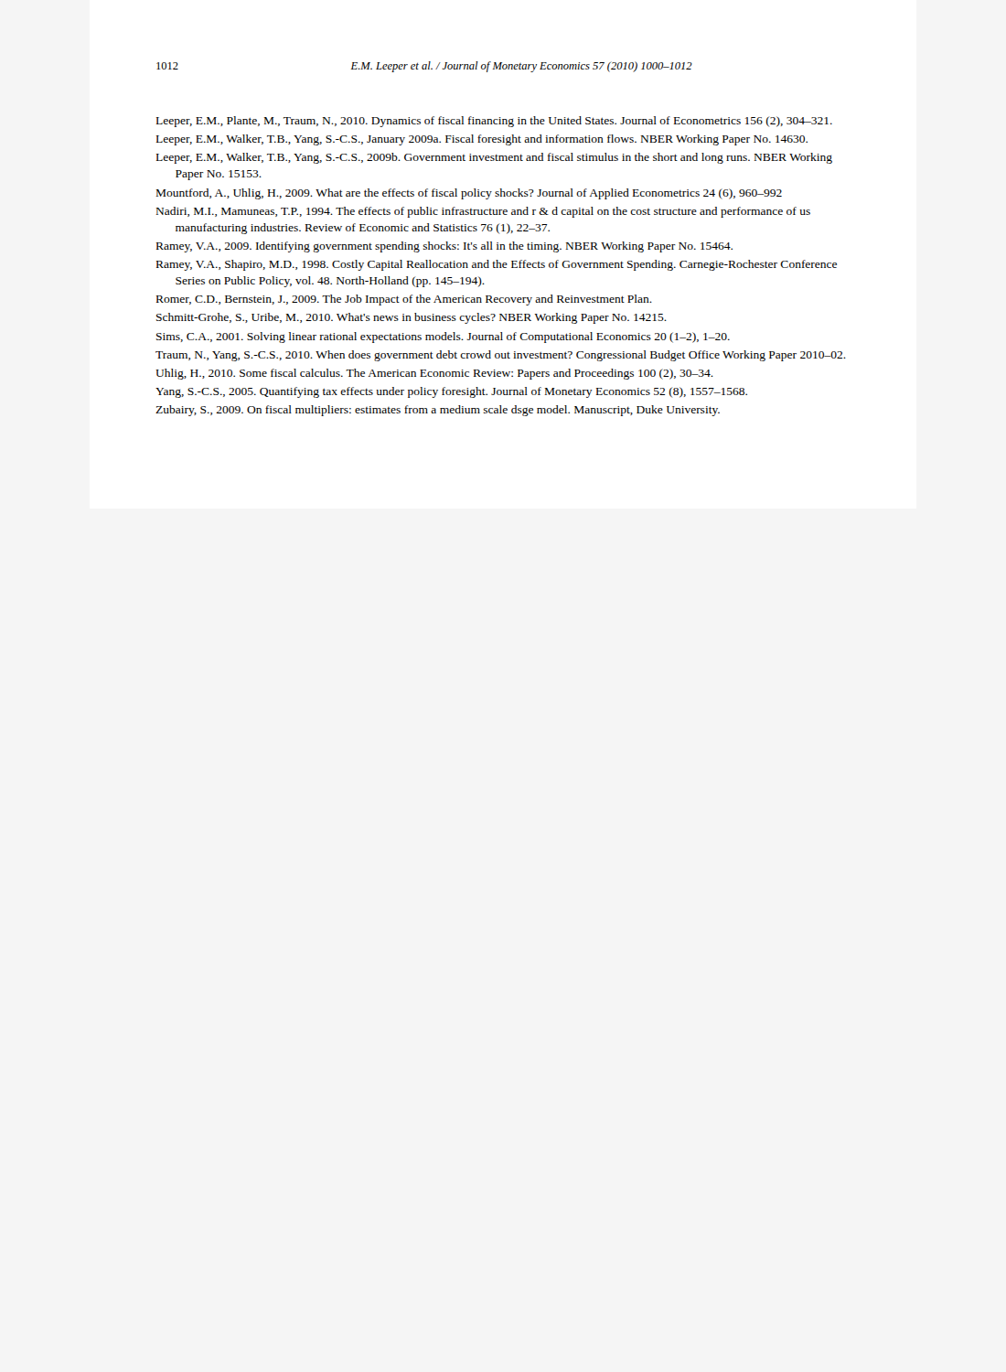1012 E.M. Leeper et al. / Journal of Monetary Economics 57 (2010) 1000–1012
Leeper, E.M., Plante, M., Traum, N., 2010. Dynamics of fiscal financing in the United States. Journal of Econometrics 156 (2), 304–321.
Leeper, E.M., Walker, T.B., Yang, S.-C.S., January 2009a. Fiscal foresight and information flows. NBER Working Paper No. 14630.
Leeper, E.M., Walker, T.B., Yang, S.-C.S., 2009b. Government investment and fiscal stimulus in the short and long runs. NBER Working Paper No. 15153.
Mountford, A., Uhlig, H., 2009. What are the effects of fiscal policy shocks? Journal of Applied Econometrics 24 (6), 960–992
Nadiri, M.I., Mamuneas, T.P., 1994. The effects of public infrastructure and r & d capital on the cost structure and performance of us manufacturing industries. Review of Economic and Statistics 76 (1), 22–37.
Ramey, V.A., 2009. Identifying government spending shocks: It's all in the timing. NBER Working Paper No. 15464.
Ramey, V.A., Shapiro, M.D., 1998. Costly Capital Reallocation and the Effects of Government Spending. Carnegie-Rochester Conference Series on Public Policy, vol. 48. North-Holland (pp. 145–194).
Romer, C.D., Bernstein, J., 2009. The Job Impact of the American Recovery and Reinvestment Plan.
Schmitt-Grohe, S., Uribe, M., 2010. What's news in business cycles? NBER Working Paper No. 14215.
Sims, C.A., 2001. Solving linear rational expectations models. Journal of Computational Economics 20 (1–2), 1–20.
Traum, N., Yang, S.-C.S., 2010. When does government debt crowd out investment? Congressional Budget Office Working Paper 2010–02.
Uhlig, H., 2010. Some fiscal calculus. The American Economic Review: Papers and Proceedings 100 (2), 30–34.
Yang, S.-C.S., 2005. Quantifying tax effects under policy foresight. Journal of Monetary Economics 52 (8), 1557–1568.
Zubairy, S., 2009. On fiscal multipliers: estimates from a medium scale dsge model. Manuscript, Duke University.